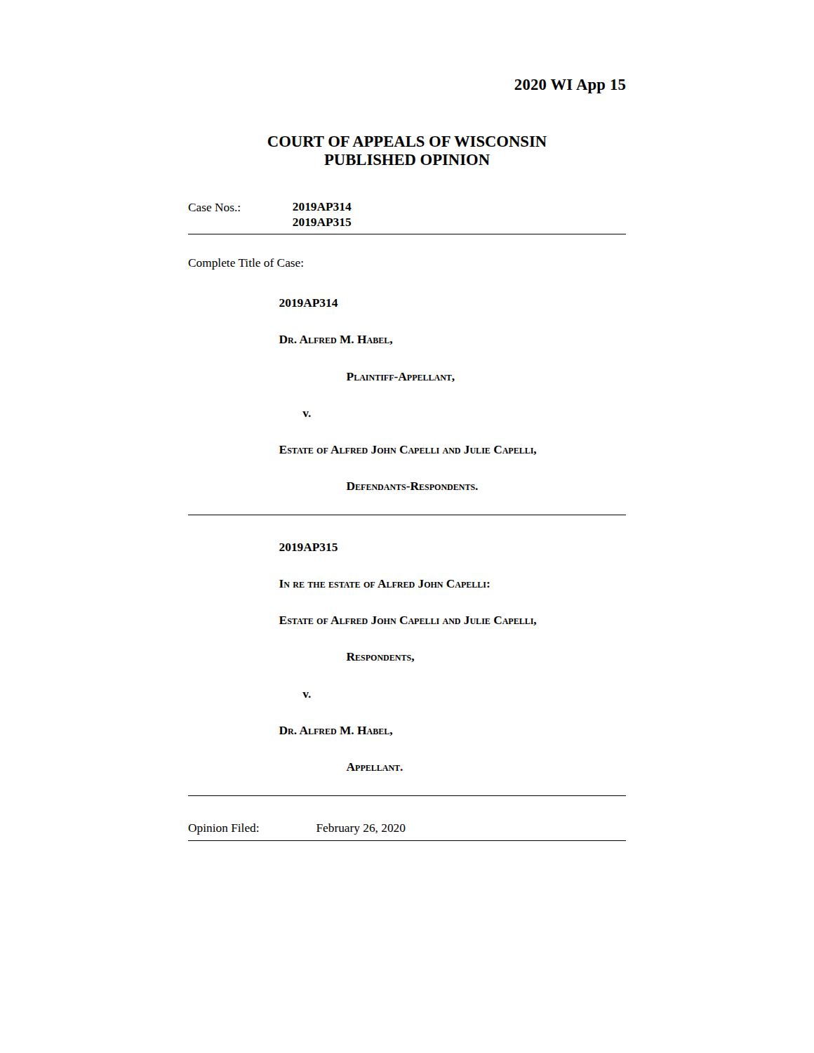2020 WI App 15
COURT OF APPEALS OF WISCONSIN
PUBLISHED OPINION
| Case Nos.: | 2019AP314 2019AP315 |
Complete Title of Case:
2019AP314
Dr. Alfred M. Habel,
Plaintiff-Appellant,
v.
Estate of Alfred John Capelli and Julie Capelli,
Defendants-Respondents.
2019AP315
In re the estate of Alfred John Capelli:
Estate of Alfred John Capelli and Julie Capelli,
Respondents,
v.
Dr. Alfred M. Habel,
Appellant.
Opinion Filed: February 26, 2020